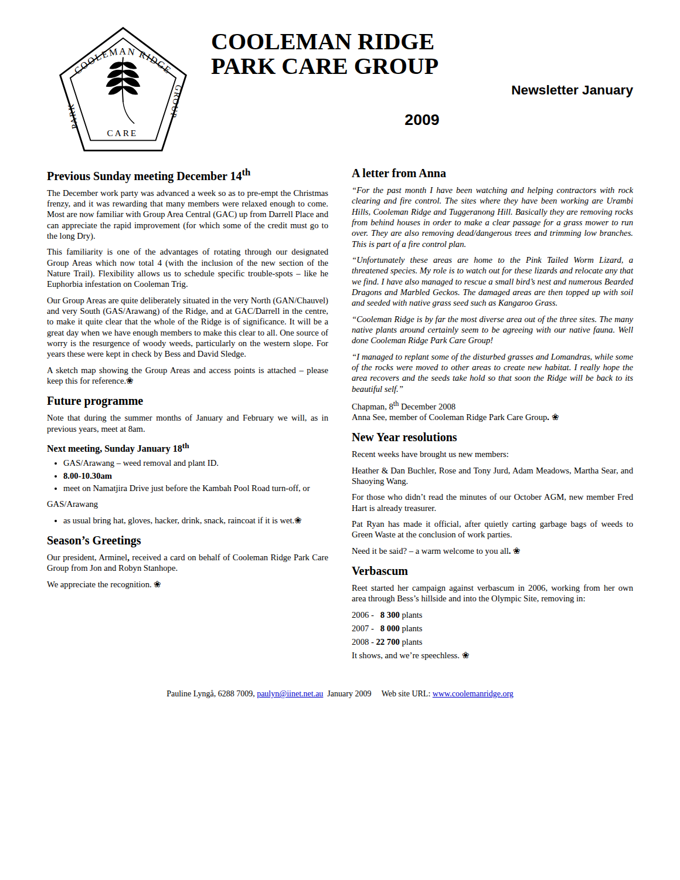COOLEMAN RIDGE CARE PARK GROUP
COOLEMAN RIDGE
PARK CARE GROUP
Newsletter January
2009
Previous Sunday meeting December 14th
The December work party was advanced a week so as to pre-empt the Christmas frenzy, and it was rewarding that many members were relaxed enough to come. Most are now familiar with Group Area Central (GAC) up from Darrell Place and can appreciate the rapid improvement (for which some of the credit must go to the long Dry).
This familiarity is one of the advantages of rotating through our designated Group Areas which now total 4 (with the inclusion of the new section of the Nature Trail). Flexibility allows us to schedule specific trouble-spots – like he Euphorbia infestation on Cooleman Trig.
Our Group Areas are quite deliberately situated in the very North (GAN/Chauvel) and very South (GAS/Arawang) of the Ridge, and at GAC/Darrell in the centre, to make it quite clear that the whole of the Ridge is of significance. It will be a great day when we have enough members to make this clear to all. One source of worry is the resurgence of woody weeds, particularly on the western slope. For years these were kept in check by Bess and David Sledge.
A sketch map showing the Group Areas and access points is attached – please keep this for reference.❀
Future programme
Note that during the summer months of January and February we will, as in previous years, meet at 8am.
Next meeting, Sunday January 18th
GAS/Arawang – weed removal and plant ID.
8.00-10.30am
meet on Namatjira Drive just before the Kambah Pool Road turn-off, or
GAS/Arawang
as usual bring hat, gloves, hacker, drink, snack, raincoat if it is wet.❀
Season’s Greetings
Our president, Arminel, received a card on behalf of Cooleman Ridge Park Care Group from Jon and Robyn Stanhope.
We appreciate the recognition. ❀
A letter from Anna
“For the past month I have been watching and helping contractors with rock clearing and fire control. The sites where they have been working are Urambi Hills, Cooleman Ridge and Tuggeranong Hill. Basically they are removing rocks from behind houses in order to make a clear passage for a grass mower to run over. They are also removing dead/dangerous trees and trimming low branches. This is part of a fire control plan.
“Unfortunately these areas are home to the Pink Tailed Worm Lizard, a threatened species. My role is to watch out for these lizards and relocate any that we find. I have also managed to rescue a small bird’s nest and numerous Bearded Dragons and Marbled Geckos. The damaged areas are then topped up with soil and seeded with native grass seed such as Kangaroo Grass.
“Cooleman Ridge is by far the most diverse area out of the three sites. The many native plants around certainly seem to be agreeing with our native fauna. Well done Cooleman Ridge Park Care Group!
“I managed to replant some of the disturbed grasses and Lomandras, while some of the rocks were moved to other areas to create new habitat. I really hope the area recovers and the seeds take hold so that soon the Ridge will be back to its beautiful self.”
Chapman, 8th December 2008
Anna See, member of Cooleman Ridge Park Care Group. ❀
New Year resolutions
Recent weeks have brought us new members:
Heather & Dan Buchler, Rose and Tony Jurd, Adam Meadows, Martha Sear, and Shaoying Wang.
For those who didn’t read the minutes of our October AGM, new member Fred Hart is already treasurer.
Pat Ryan has made it official, after quietly carting garbage bags of weeds to Green Waste at the conclusion of work parties.
Need it be said? – a warm welcome to you all. ❀
Verbascum
Reet started her campaign against verbascum in 2006, working from her own area through Bess’s hillside and into the Olympic Site, removing in:
2006 - 8 300 plants
2007 - 8 000 plants
2008 - 22 700 plants
It shows, and we’re speechless. ❀
Pauline Lyngå, 6288 7009, paulyn@iinet.net.au January 2009 Web site URL: www.coolemanridge.org